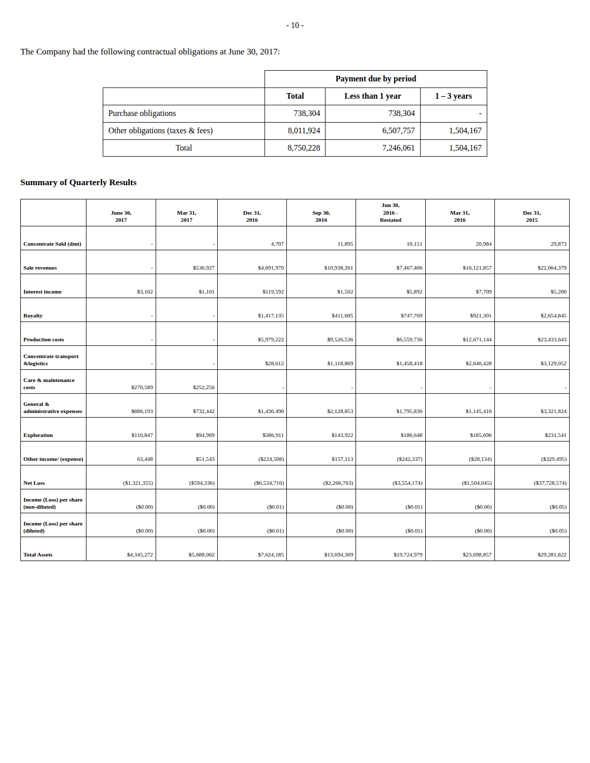- 10 -
The Company had the following contractual obligations at June 30, 2017:
| | Payment due by period |
| | Total | Less than 1 year | 1 – 3 years |
| Purchase obligations | 738,304 | 738,304 | - |
| Other obligations (taxes & fees) | 8,011,924 | 6,507,757 | 1,504,167 |
| Total | 8,750,228 | 7,246,061 | 1,504,167 |
Summary of Quarterly Results
| | June 30, 2017 | Mar 31, 2017 | Dec 31, 2016 | Sep 30, 2016 | Jun 30, 2016 - Restated | Mar 31, 2016 | Dec 31, 2015 |
| --- | --- | --- | --- | --- | --- | --- | --- |
| Concentrate Sold (dmt) | - | - | 4,707 | 11,895 | 10,151 | 20,984 | 29,873 |
| Sale revenues | - | $536,927 | $4,691,970 | $10,938,261 | $7,467,406 | $16,121,857 | $22,064,379 |
| Interest income | $3,102 | $1,101 | $119,592 | $1,502 | $5,892 | $7,709 | $5,200 |
| Royalty | - | - | $1,417,135 | $411,605 | $747,769 | $921,301 | $2,654,845 |
| Production costs | - | - | $5,979,222 | $9,526,536 | $6,559,736 | $12,671,144 | $23,433,643 |
| Concentrate transport &logistics | - | - | $28,612 | $1,118,869 | $1,458,418 | $2,646,428 | $3,129,052 |
| Care & maintenance costs | $270,589 | $252,256 | - | - | - | - | - |
| General & administrative expenses | $886,193 | $732,442 | $1,430,490 | $2,128,853 | $1,795,836 | $1,145,410 | $3,321,824 |
| Exploration | $110,847 | $94,969 | $386,911 | $143,922 | $186,648 | $185,696 | $231,541 |
| Other income/ (expense) | 63,448 | $51,543 | ($224,508) | $157,113 | ($242,337) | ($28,134) | ($329,495) |
| Net Loss | ($1,321,355) | ($594,336) | ($6,534,710) | ($2,266,763) | ($3,554,174) | ($1,504,045) | ($37,728,574) |
| Income (Loss) per share (non-diluted) | ($0.00) | ($0.00) | ($0.01) | ($0.00) | ($0.01) | ($0.00) | ($0.05) |
| Income (Loss) per share (diluted) | ($0.00) | ($0.00) | ($0.01) | ($0.00) | ($0.01) | ($0.00) | ($0.05) |
| Total Assets | $4,345,272 | $5,688,062 | $7,624,185 | $13,694,309 | $19,724,979 | $23,698,857 | $29,281,822 |